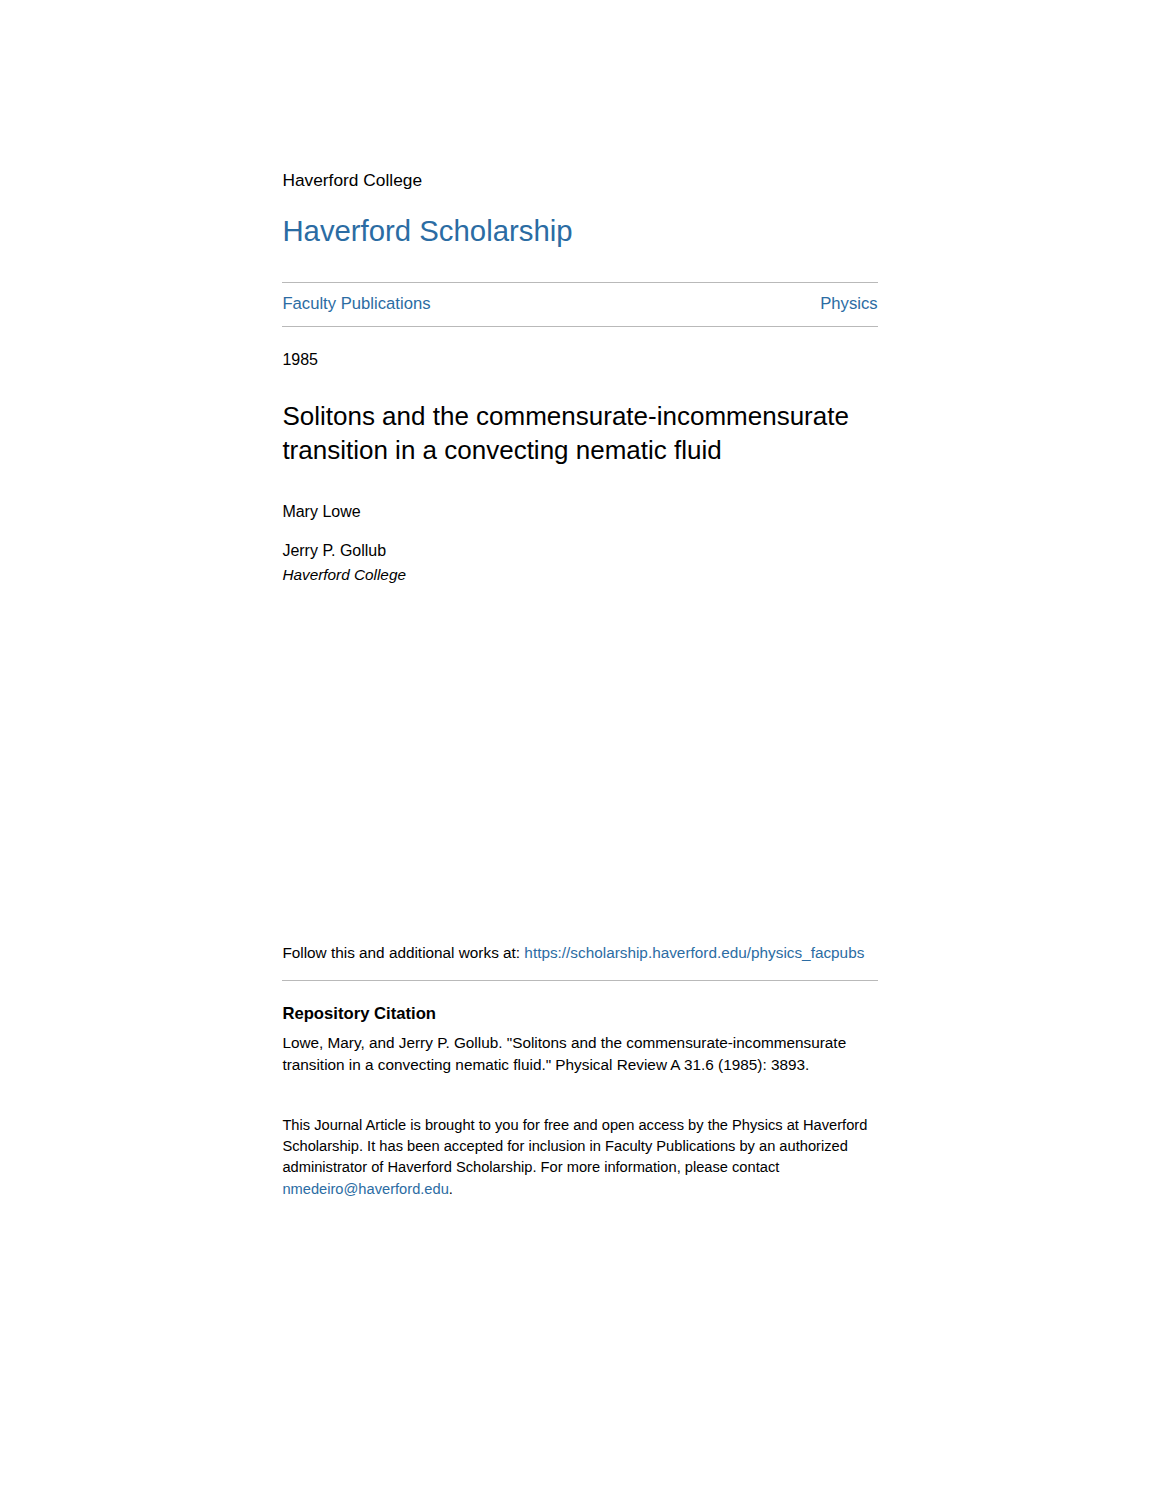Haverford College
Haverford Scholarship
Faculty Publications Physics
1985
Solitons and the commensurate-incommensurate transition in a convecting nematic fluid
Mary Lowe
Jerry P. GollubHaverford College
Follow this and additional works at: https://scholarship.haverford.edu/physics_facpubs
Repository Citation
Lowe, Mary, and Jerry P. Gollub. "Solitons and the commensurate-incommensurate transition in a convecting nematic fluid." Physical Review A 31.6 (1985): 3893.
This Journal Article is brought to you for free and open access by the Physics at Haverford Scholarship. It has been accepted for inclusion in Faculty Publications by an authorized administrator of Haverford Scholarship. For more information, please contact nmedeiro@haverford.edu.